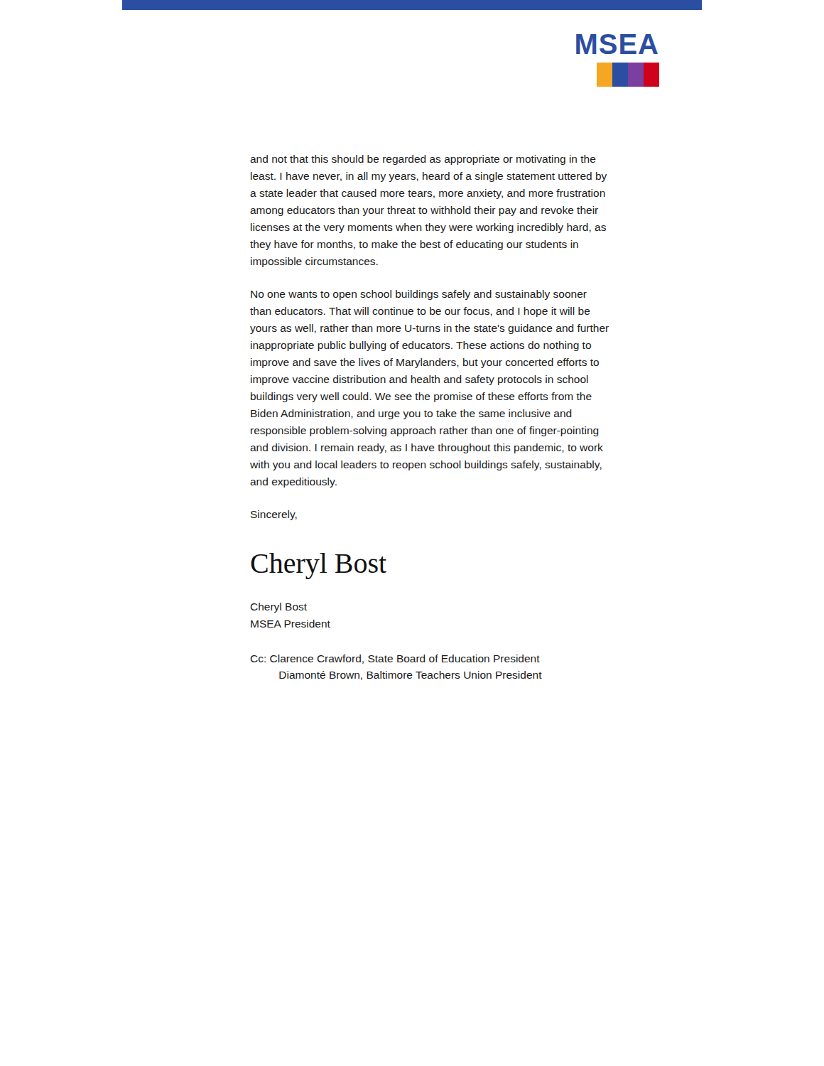MSEA
and not that this should be regarded as appropriate or motivating in the least. I have never, in all my years, heard of a single statement uttered by a state leader that caused more tears, more anxiety, and more frustration among educators than your threat to withhold their pay and revoke their licenses at the very moments when they were working incredibly hard, as they have for months, to make the best of educating our students in impossible circumstances.
No one wants to open school buildings safely and sustainably sooner than educators. That will continue to be our focus, and I hope it will be yours as well, rather than more U-turns in the state's guidance and further inappropriate public bullying of educators. These actions do nothing to improve and save the lives of Marylanders, but your concerted efforts to improve vaccine distribution and health and safety protocols in school buildings very well could. We see the promise of these efforts from the Biden Administration, and urge you to take the same inclusive and responsible problem-solving approach rather than one of finger-pointing and division. I remain ready, as I have throughout this pandemic, to work with you and local leaders to reopen school buildings safely, sustainably, and expeditiously.
Sincerely,
Cheryl Bost
Cheryl Bost
MSEA President
Cc: Clarence Crawford, State Board of Education President
Diamonté Brown, Baltimore Teachers Union President